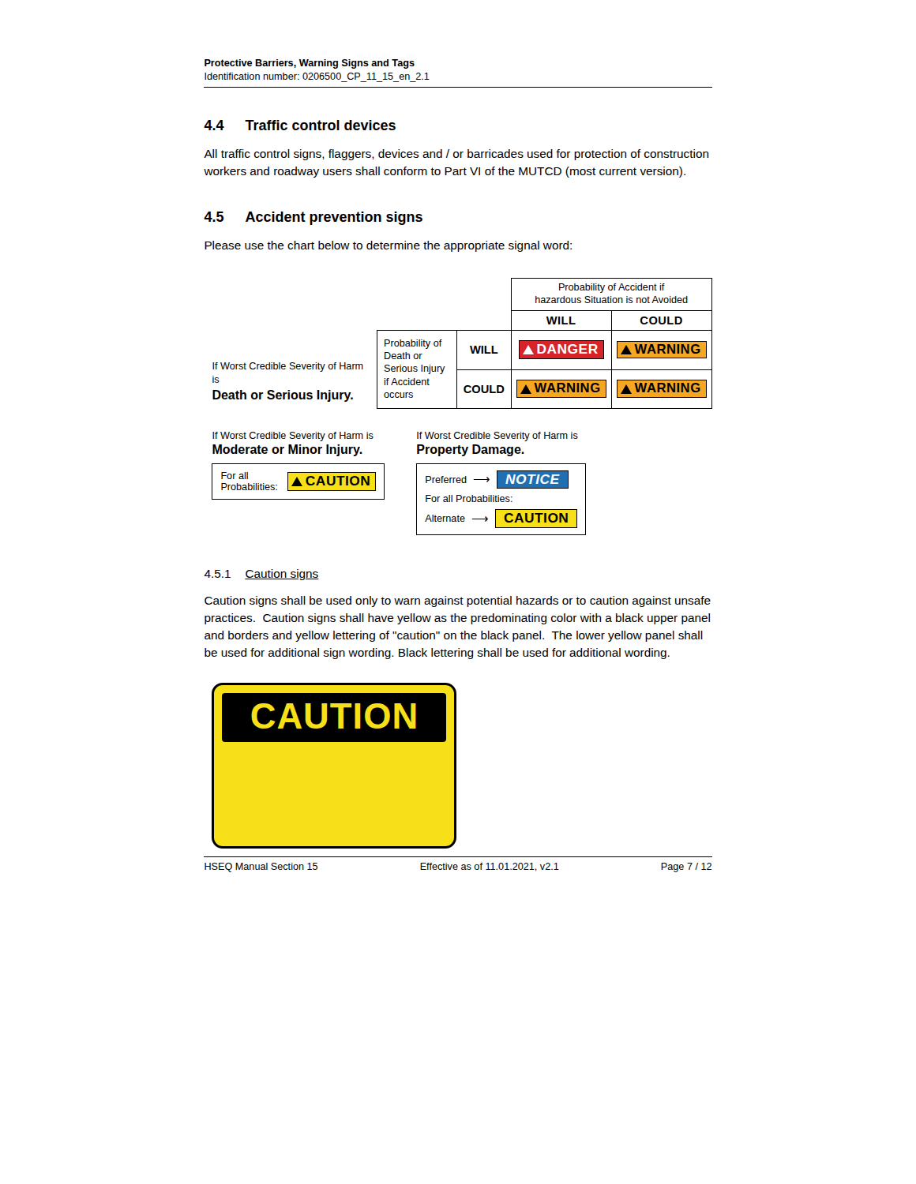Protective Barriers, Warning Signs and Tags
Identification number: 0206500_CP_11_15_en_2.1
4.4 Traffic control devices
All traffic control signs, flaggers, devices and / or barricades used for protection of construction workers and roadway users shall conform to Part VI of the MUTCD (most current version).
4.5 Accident prevention signs
Please use the chart below to determine the appropriate signal word:
If Worst Credible Severity of Harm is Death or Serious Injury.
| | | Probability of Accident if hazardous Situation is not Avoided |
| | | WILL | COULD |
| Probability of Death or Serious Injury if Accident occurs | WILL | DANGER | WARNING |
| COULD | WARNING | WARNING |
If Worst Credible Severity of Harm is Moderate or Minor Injury.
For all
Probabilities: CAUTION
If Worst Credible Severity of Harm is Property Damage.
Preferred ⟶ NOTICE
For all Probabilities:
Alternate ⟶ CAUTION
4.5.1 Caution signs
Caution signs shall be used only to warn against potential hazards or to caution against unsafe practices. Caution signs shall have yellow as the predominating color with a black upper panel and borders and yellow lettering of "caution" on the black panel. The lower yellow panel shall be used for additional sign wording. Black lettering shall be used for additional wording.
CAUTION
HSEQ Manual Section 15 Effective as of 11.01.2021, v2.1 Page 7 / 12